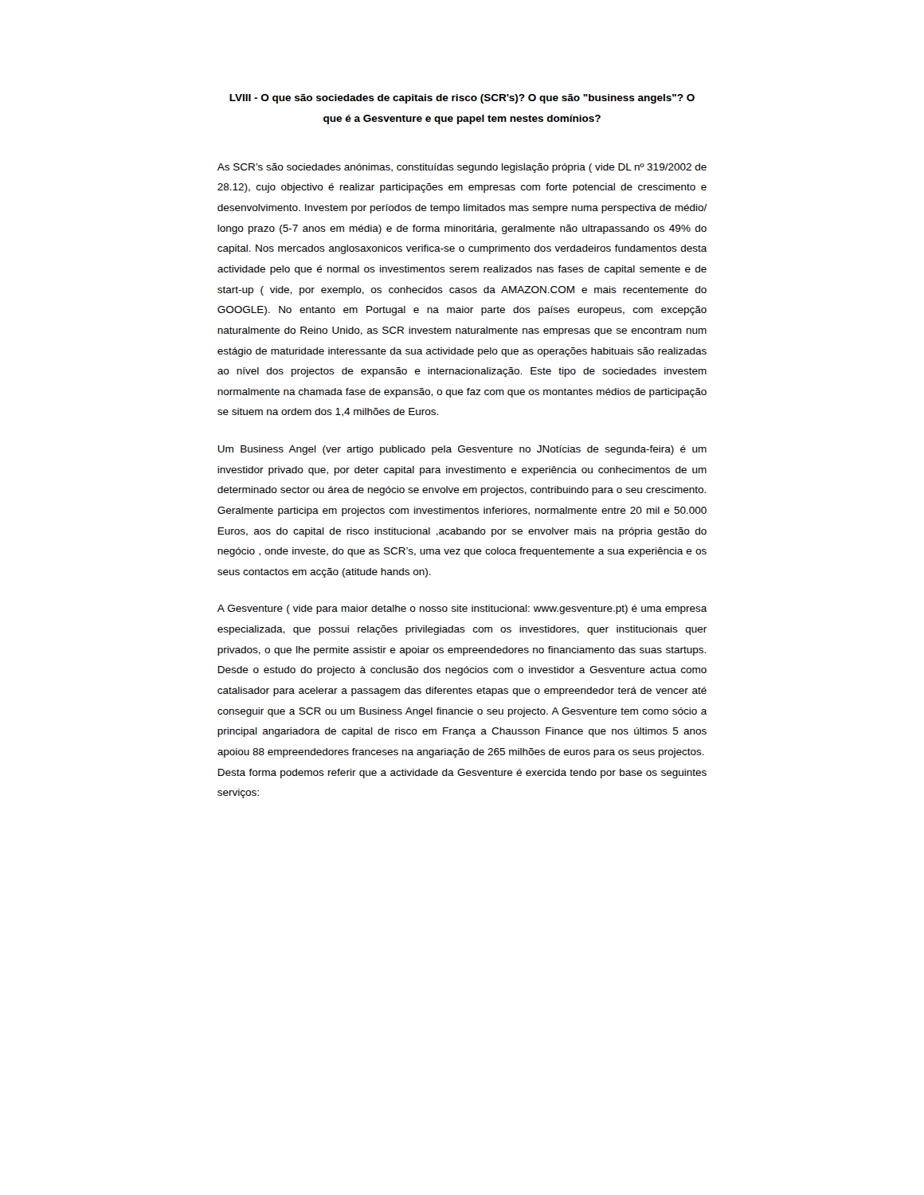LVIII - O que são sociedades de capitais de risco (SCR's)? O que são "business angels"? O que é a Gesventure e que papel tem nestes domínios?
As SCR’s são sociedades anónimas, constituídas segundo legislação própria ( vide DL nº 319/2002 de 28.12), cujo objectivo é realizar participações em empresas com forte potencial de crescimento e desenvolvimento. Investem por períodos de tempo limitados mas sempre numa perspectiva de médio/ longo prazo (5-7 anos em média) e de forma minoritária, geralmente não ultrapassando os 49% do capital. Nos mercados anglosaxonicos verifica-se o cumprimento dos verdadeiros fundamentos desta actividade pelo que é normal os investimentos serem realizados nas fases de capital semente e de start-up ( vide, por exemplo, os conhecidos casos da AMAZON.COM e mais recentemente do GOOGLE). No entanto em Portugal e na maior parte dos países europeus, com excepção naturalmente do Reino Unido, as SCR investem naturalmente nas empresas que se encontram num estágio de maturidade interessante da sua actividade pelo que as operações habituais são realizadas ao nível dos projectos de expansão e internacionalização. Este tipo de sociedades investem normalmente na chamada fase de expansão, o que faz com que os montantes médios de participação se situem na ordem dos 1,4 milhões de Euros.
Um Business Angel (ver artigo publicado pela Gesventure no JNotícias de segunda-feira) é um investidor privado que, por deter capital para investimento e experiência ou conhecimentos de um determinado sector ou área de negócio se envolve em projectos, contribuindo para o seu crescimento. Geralmente participa em projectos com investimentos inferiores, normalmente entre 20 mil e 50.000 Euros, aos do capital de risco institucional ,acabando por se envolver mais na própria gestão do negócio , onde investe, do que as SCR’s, uma vez que coloca frequentemente a sua experiência e os seus contactos em acção (atitude hands on).
A Gesventure ( vide para maior detalhe o nosso site institucional: www.gesventure.pt) é uma empresa especializada, que possui relações privilegiadas com os investidores, quer institucionais quer privados, o que lhe permite assistir e apoiar os empreendedores no financiamento das suas startups. Desde o estudo do projecto à conclusão dos negócios com o investidor a Gesventure actua como catalisador para acelerar a passagem das diferentes etapas que o empreendedor terá de vencer até conseguir que a SCR ou um Business Angel financie o seu projecto. A Gesventure tem como sócio a principal angariadora de capital de risco em França a Chausson Finance que nos últimos 5 anos apoiou 88 empreendedores franceses na angariação de 265 milhões de euros para os seus projectos.
Desta forma podemos referir que a actividade da Gesventure é exercida tendo por base os seguintes serviços: